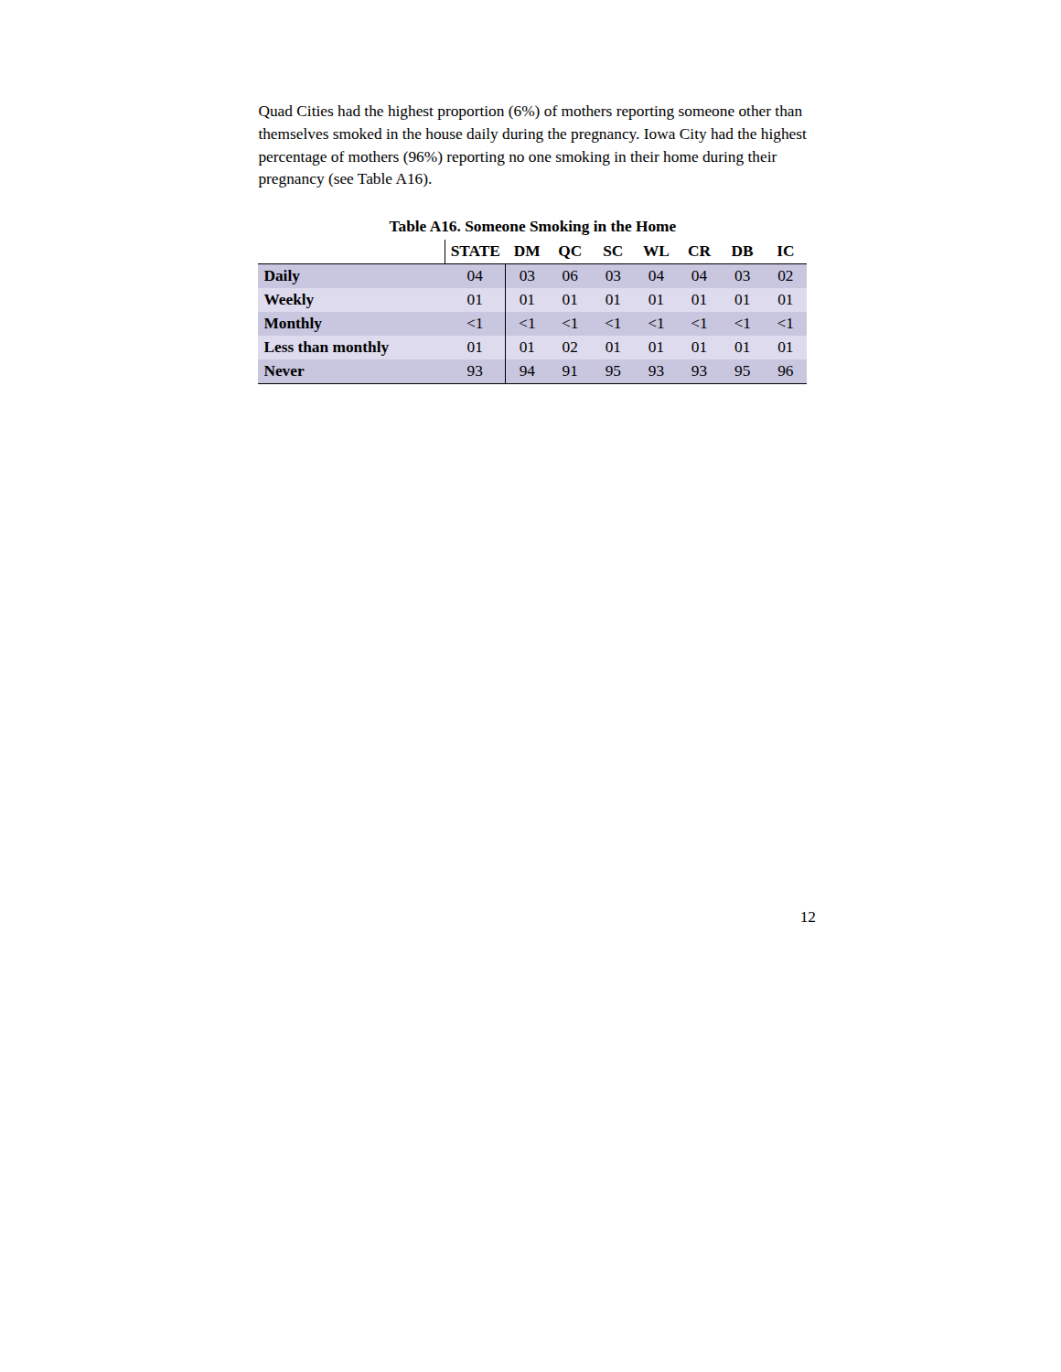Quad Cities had the highest proportion (6%) of mothers reporting someone other than themselves smoked in the house daily during the pregnancy. Iowa City had the highest percentage of mothers (96%) reporting no one smoking in their home during their pregnancy (see Table A16).
Table A16. Someone Smoking in the Home
| | STATE | DM | QC | SC | WL | CR | DB | IC |
| --- | --- | --- | --- | --- | --- | --- | --- | --- |
| Daily | 04 | 03 | 06 | 03 | 04 | 04 | 03 | 02 |
| Weekly | 01 | 01 | 01 | 01 | 01 | 01 | 01 | 01 |
| Monthly | <1 | <1 | <1 | <1 | <1 | <1 | <1 | <1 |
| Less than monthly | 01 | 01 | 02 | 01 | 01 | 01 | 01 | 01 |
| Never | 93 | 94 | 91 | 95 | 93 | 93 | 95 | 96 |
12